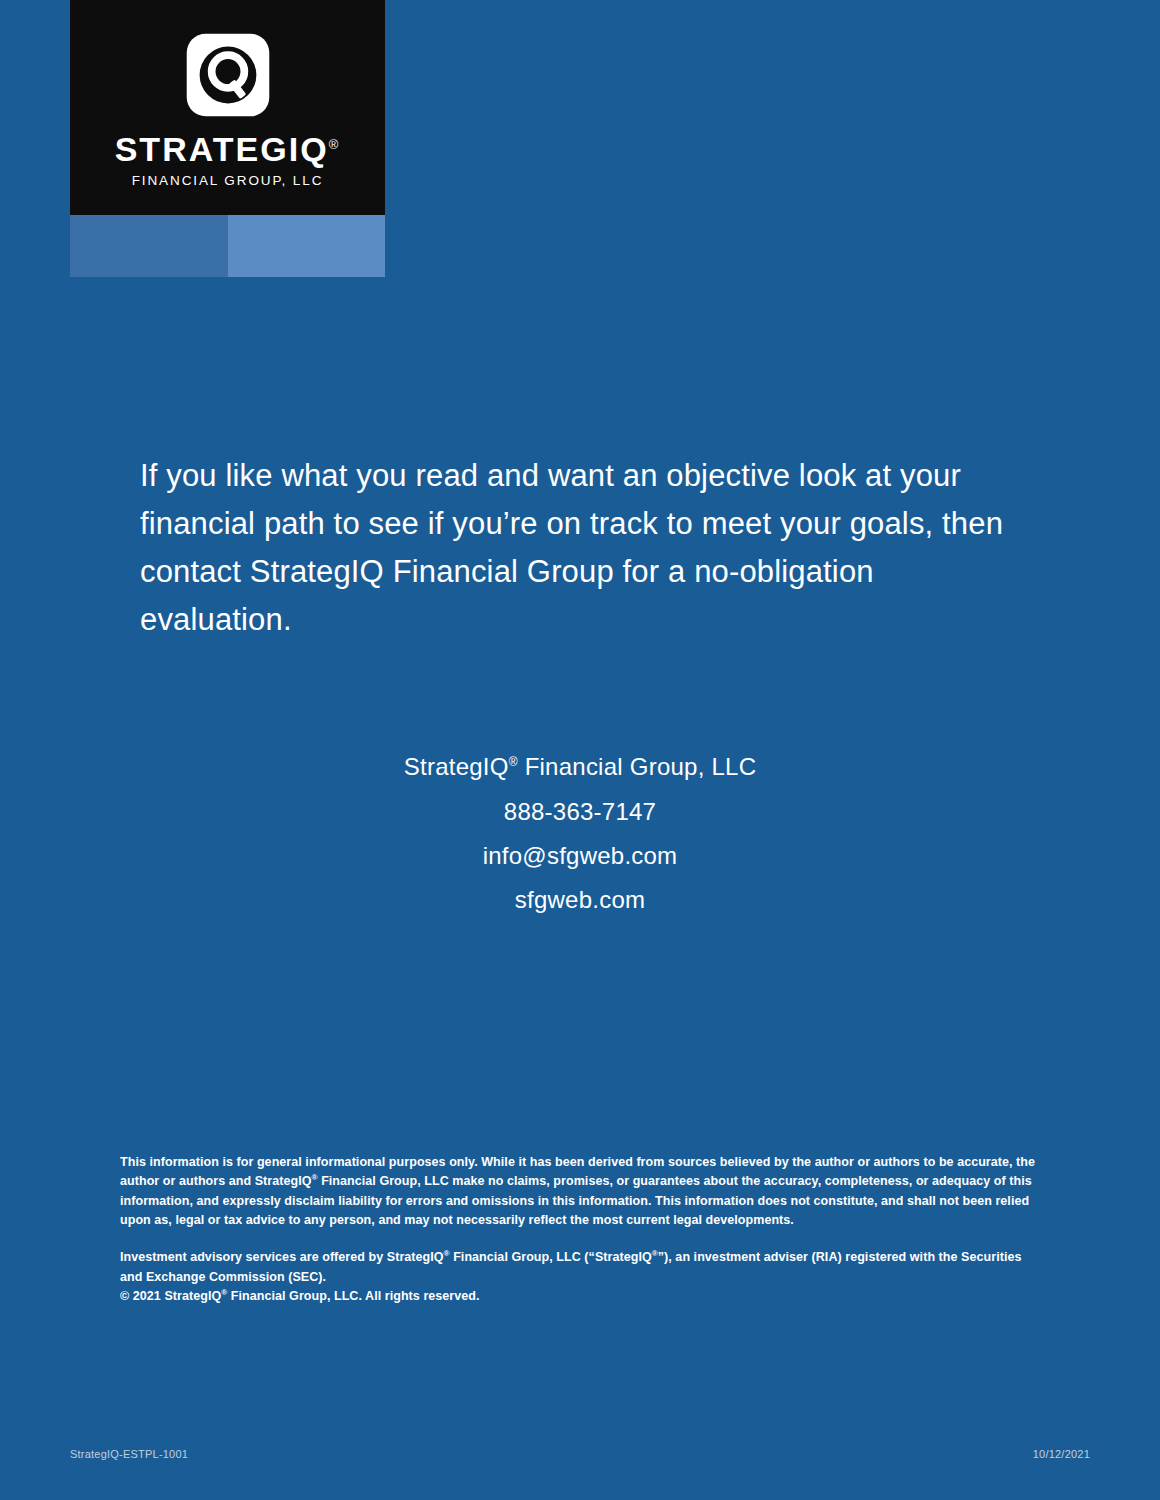®
STRATEGIQ®
FINANCIAL GROUP, LLC
If you like what you read and want an objective look at your financial path to see if you’re on track to meet your goals, then contact StrategIQ Financial Group for a no-obligation evaluation.
StrategIQ® Financial Group, LLC
888-363-7147
info@sfgweb.com
sfgweb.com
This information is for general informational purposes only. While it has been derived from sources believed by the author or authors to be accurate, the author or authors and StrategIQ® Financial Group, LLC make no claims, promises, or guarantees about the accuracy, completeness, or adequacy of this information, and expressly disclaim liability for errors and omissions in this information. This information does not constitute, and shall not been relied upon as, legal or tax advice to any person, and may not necessarily reflect the most current legal developments.
Investment advisory services are offered by StrategIQ® Financial Group, LLC (“StrategIQ®”), an investment adviser (RIA) registered with the Securities and Exchange Commission (SEC).
© 2021 StrategIQ® Financial Group, LLC. All rights reserved.
StrategIQ-ESTPL-1001 10/12/2021